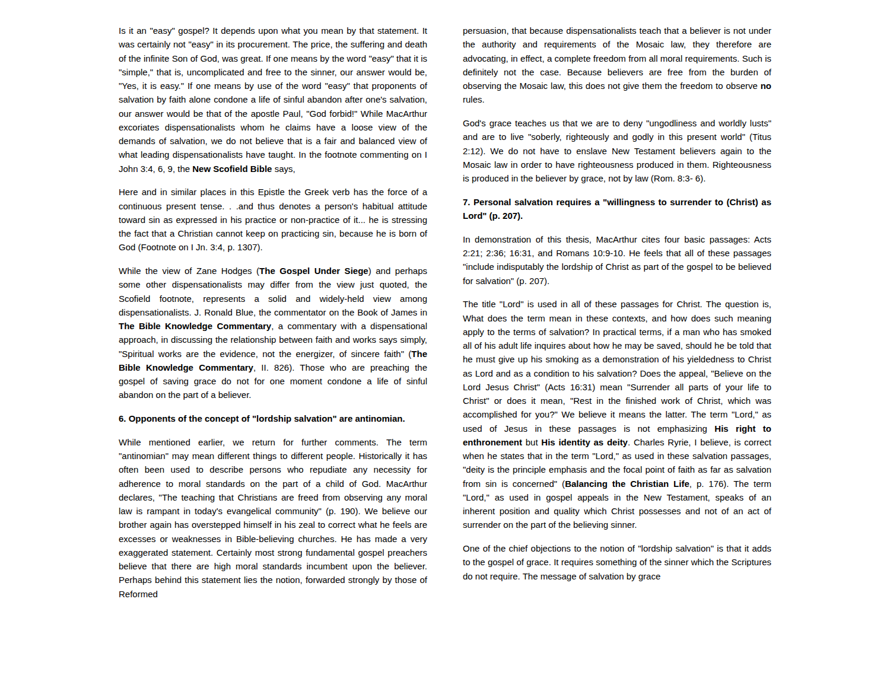Is it an "easy" gospel? It depends upon what you mean by that statement. It was certainly not "easy" in its procurement. The price, the suffering and death of the infinite Son of God, was great. If one means by the word "easy" that it is "simple," that is, uncomplicated and free to the sinner, our answer would be, "Yes, it is easy." If one means by use of the word "easy" that proponents of salvation by faith alone condone a life of sinful abandon after one's salvation, our answer would be that of the apostle Paul, "God forbid!" While MacArthur excoriates dispensationalists whom he claims have a loose view of the demands of salvation, we do not believe that is a fair and balanced view of what leading dispensationalists have taught. In the footnote commenting on I John 3:4, 6, 9, the New Scofield Bible says,
Here and in similar places in this Epistle the Greek verb has the force of a continuous present tense. . .and thus denotes a person's habitual attitude toward sin as expressed in his practice or non-practice of it... he is stressing the fact that a Christian cannot keep on practicing sin, because he is born of God (Footnote on I Jn. 3:4, p. 1307).
While the view of Zane Hodges (The Gospel Under Siege) and perhaps some other dispensationalists may differ from the view just quoted, the Scofield footnote, represents a solid and widely-held view among dispensationalists. J. Ronald Blue, the commentator on the Book of James in The Bible Knowledge Commentary, a commentary with a dispensational approach, in discussing the relationship between faith and works says simply, "Spiritual works are the evidence, not the energizer, of sincere faith" (The Bible Knowledge Commentary, II. 826). Those who are preaching the gospel of saving grace do not for one moment condone a life of sinful abandon on the part of a believer.
6. Opponents of the concept of "lordship salvation" are antinomian.
While mentioned earlier, we return for further comments. The term "antinomian" may mean different things to different people. Historically it has often been used to describe persons who repudiate any necessity for adherence to moral standards on the part of a child of God. MacArthur declares, "The teaching that Christians are freed from observing any moral law is rampant in today's evangelical community" (p. 190). We believe our brother again has overstepped himself in his zeal to correct what he feels are excesses or weaknesses in Bible-believing churches. He has made a very exaggerated statement. Certainly most strong fundamental gospel preachers believe that there are high moral standards incumbent upon the believer. Perhaps behind this statement lies the notion, forwarded strongly by those of Reformed
persuasion, that because dispensationalists teach that a believer is not under the authority and requirements of the Mosaic law, they therefore are advocating, in effect, a complete freedom from all moral requirements. Such is definitely not the case. Because believers are free from the burden of observing the Mosaic law, this does not give them the freedom to observe no rules.
God's grace teaches us that we are to deny "ungodliness and worldly lusts" and are to live "soberly, righteously and godly in this present world" (Titus 2:12). We do not have to enslave New Testament believers again to the Mosaic law in order to have righteousness produced in them. Righteousness is produced in the believer by grace, not by law (Rom. 8:3- 6).
7. Personal salvation requires a "willingness to surrender to (Christ) as Lord" (p. 207).
In demonstration of this thesis, MacArthur cites four basic passages: Acts 2:21; 2:36; 16:31, and Romans 10:9-10. He feels that all of these passages "include indisputably the lordship of Christ as part of the gospel to be believed for salvation" (p. 207).
The title "Lord" is used in all of these passages for Christ. The question is, What does the term mean in these contexts, and how does such meaning apply to the terms of salvation? In practical terms, if a man who has smoked all of his adult life inquires about how he may be saved, should he be told that he must give up his smoking as a demonstration of his yieldedness to Christ as Lord and as a condition to his salvation? Does the appeal, "Believe on the Lord Jesus Christ" (Acts 16:31) mean "Surrender all parts of your life to Christ" or does it mean, "Rest in the finished work of Christ, which was accomplished for you?" We believe it means the latter. The term "Lord," as used of Jesus in these passages is not emphasizing His right to enthronement but His identity as deity. Charles Ryrie, I believe, is correct when he states that in the term "Lord," as used in these salvation passages, "deity is the principle emphasis and the focal point of faith as far as salvation from sin is concerned" (Balancing the Christian Life, p. 176). The term "Lord," as used in gospel appeals in the New Testament, speaks of an inherent position and quality which Christ possesses and not of an act of surrender on the part of the believing sinner.
One of the chief objections to the notion of "lordship salvation" is that it adds to the gospel of grace. It requires something of the sinner which the Scriptures do not require. The message of salvation by grace